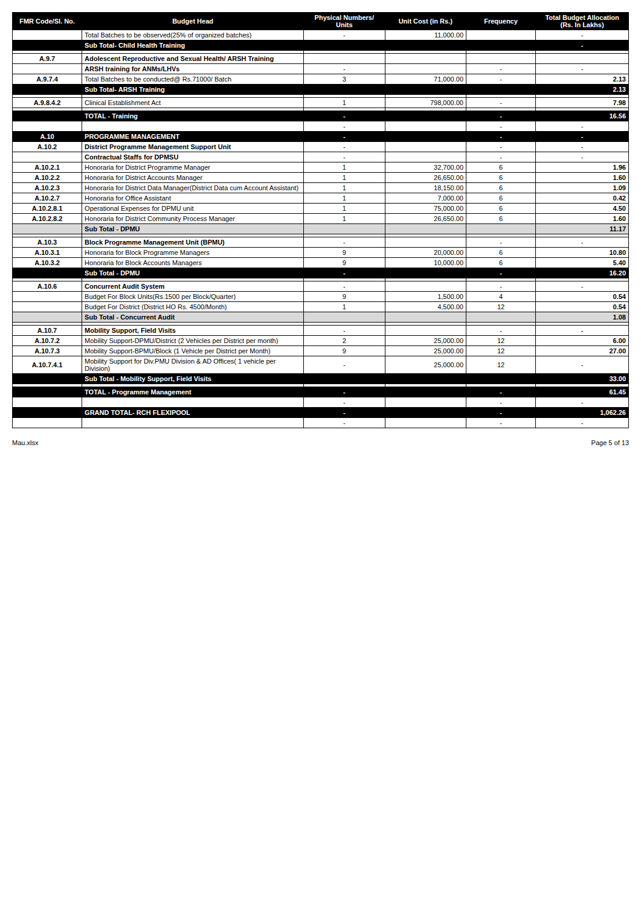| FMR Code/Sl. No. | Budget Head | Physical Numbers/ Units | Unit Cost (in Rs.) | Frequency | Total Budget Allocation (Rs. In Lakhs) |
| --- | --- | --- | --- | --- | --- |
| | Total Batches to be observed(25% of organized batches) | - | 11,000.00 | | - |
| | Sub Total- Child Health Training | | | | - |
| A.9.7 | Adolescent Reproductive and Sexual Health/ ARSH Training | | | | |
| | ARSH training for ANMs/LHVs | - | | - | - |
| A.9.7.4 | Total Batches to be conducted@ Rs.71000/ Batch | 3 | 71,000.00 | - | 2.13 |
| | Sub Total- ARSH Training | | | | 2.13 |
| A.9.8.4.2 | Clinical Establishment Act | 1 | 798,000.00 | - | 7.98 |
| | TOTAL - Training | - | | - | 16.56 |
| | | - | | - | - |
| A.10 | PROGRAMME MANAGEMENT | - | | - | - |
| A.10.2 | District Programme Management Support Unit | - | | - | - |
| | Contractual Staffs for DPMSU | - | | - | - |
| A.10.2.1 | Honoraria for District Programme Manager | 1 | 32,700.00 | 6 | 1.96 |
| A.10.2.2 | Honoraria for District Accounts Manager | 1 | 26,650.00 | 6 | 1.60 |
| A.10.2.3 | Honoraria for District Data Manager(District Data cum Account Assistant) | 1 | 18,150.00 | 6 | 1.09 |
| A.10.2.7 | Honoraria for Office Assistant | 1 | 7,000.00 | 6 | 0.42 |
| A.10.2.8.1 | Operational Expenses for DPMU unit | 1 | 75,000.00 | 6 | 4.50 |
| A.10.2.8.2 | Honoraria for District Community Process Manager | 1 | 26,650.00 | 6 | 1.60 |
| | Sub Total - DPMU | | | | 11.17 |
| A.10.3 | Block Programme Management Unit (BPMU) | - | | - | - |
| A.10.3.1 | Honoraria for Block Programme Managers | 9 | 20,000.00 | 6 | 10.80 |
| A.10.3.2 | Honoraria for Block Accounts Managers | 9 | 10,000.00 | 6 | 5.40 |
| | Sub Total - DPMU | - | | - | 16.20 |
| A.10.6 | Concurrent Audit System | - | | - | - |
| | Budget For Block Units(Rs.1500 per Block/Quarter) | 9 | 1,500.00 | 4 | 0.54 |
| | Budget For District (District HO Rs. 4500/Month) | 1 | 4,500.00 | 12 | 0.54 |
| | Sub Total - Concurrent Audit | | | | 1.08 |
| A.10.7 | Mobility Support, Field Visits | - | | - | - |
| A.10.7.2 | Mobility Support-DPMU/District (2 Vehicles per District per month) | 2 | 25,000.00 | 12 | 6.00 |
| A.10.7.3 | Mobility Support-BPMU/Block (1 Vehicle per District per Month) | 9 | 25,000.00 | 12 | 27.00 |
| A.10.7.4.1 | Mobility Support for Div.PMU Division & AD Offices( 1 vehicle per Division) | - | 25,000.00 | 12 | - |
| | Sub Total - Mobility Support, Field Visits | | | | 33.00 |
| | TOTAL - Programme Management | - | | - | 61.45 |
| | | - | | - | - |
| | GRAND TOTAL- RCH FLEXIPOOL | - | | - | 1,062.26 |
| | | - | | - | - |
Mau.xlsx Page 5 of 13